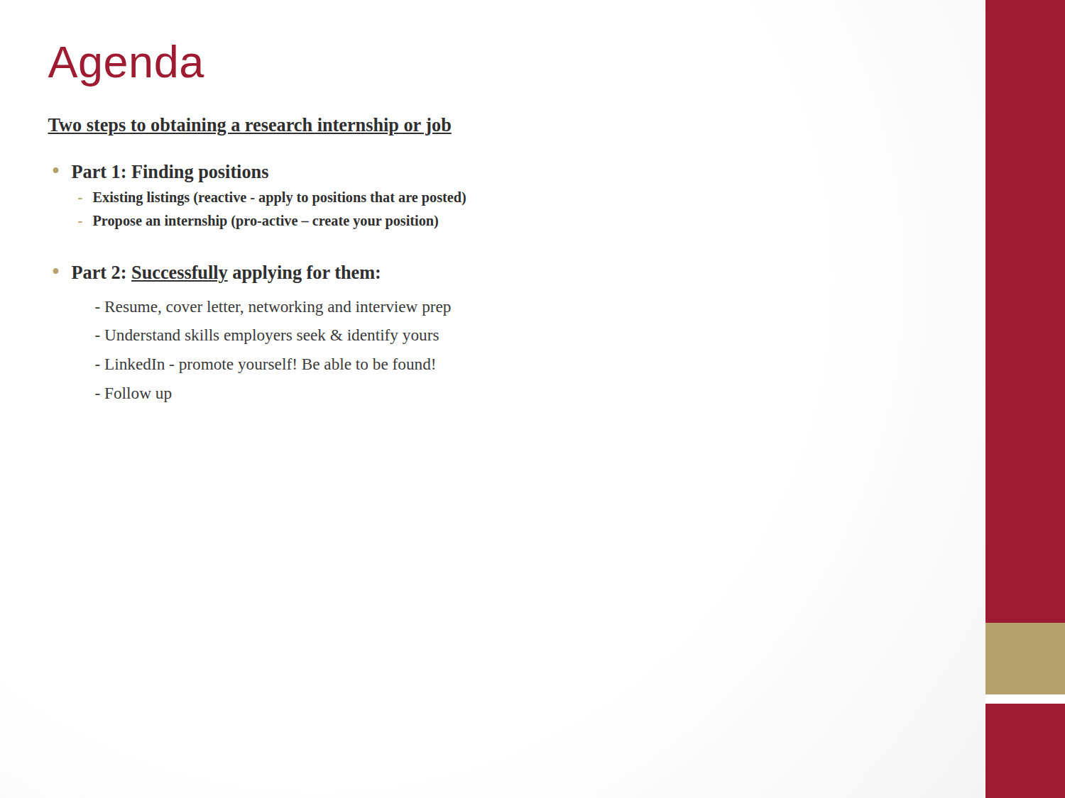Agenda
Two steps to obtaining a research internship or job
Part 1: Finding positions
Existing listings (reactive - apply to positions that are posted)
Propose an internship (pro-active – create your position)
Part 2: Successfully applying for them:
- Resume, cover letter, networking and interview prep
- Understand skills employers seek & identify yours
- LinkedIn - promote yourself! Be able to be found!
- Follow up